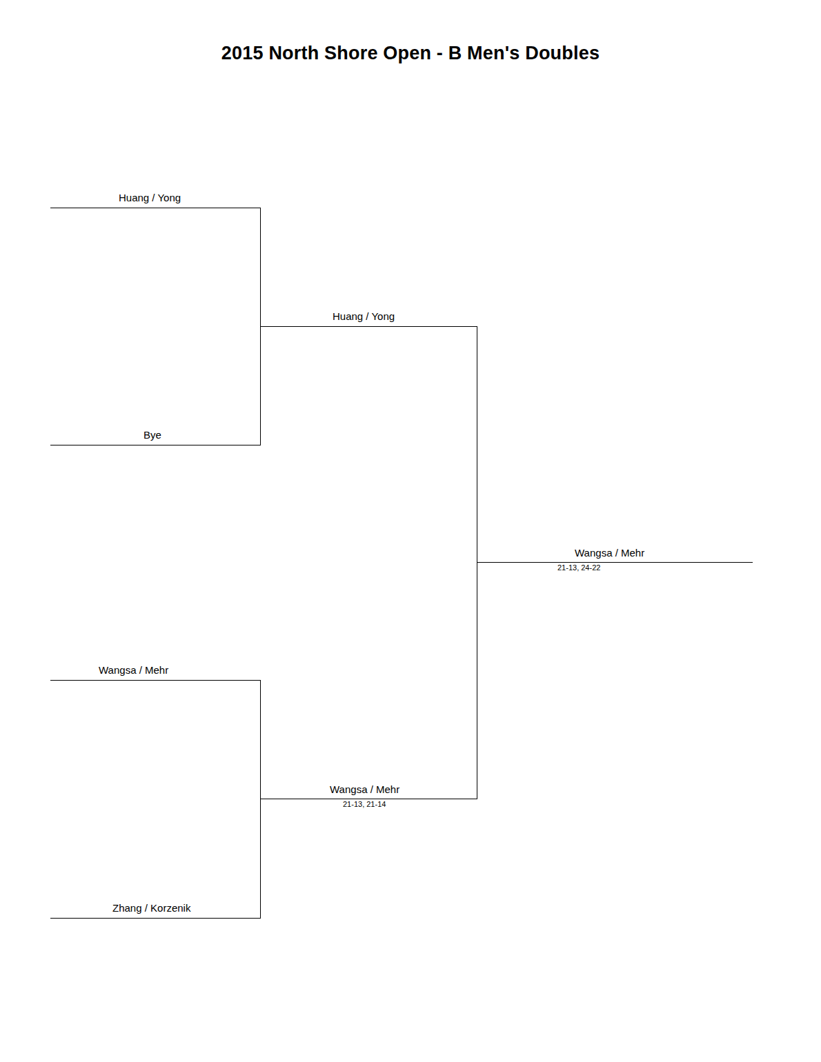2015 North Shore Open - B Men's Doubles
Huang / Yong
Bye
Huang / Yong
Wangsa / Mehr
Zhang / Korzenik
Wangsa / Mehr
21-13, 21-14
Wangsa / Mehr
21-13, 24-22